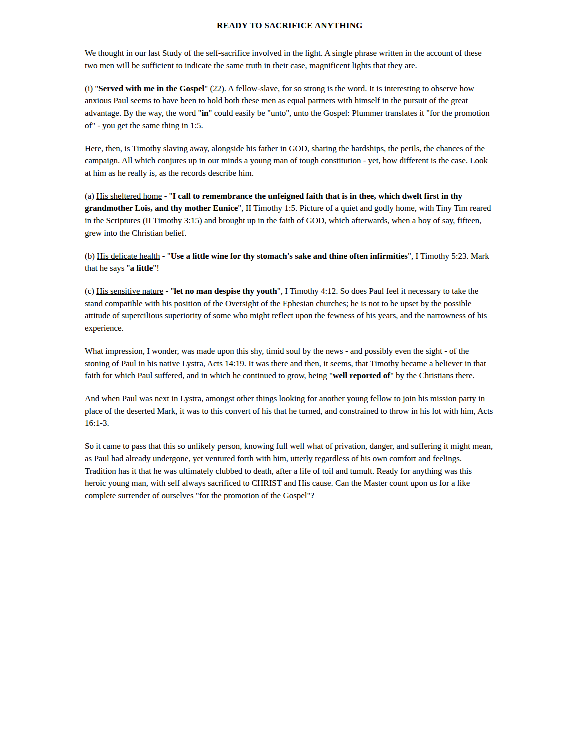READY TO SACRIFICE ANYTHING
We thought in our last Study of the self-sacrifice involved in the light. A single phrase written in the account of these two men will be sufficient to indicate the same truth in their case, magnificent lights that they are.
(i) "Served with me in the Gospel" (22). A fellow-slave, for so strong is the word. It is interesting to observe how anxious Paul seems to have been to hold both these men as equal partners with himself in the pursuit of the great advantage. By the way, the word "in" could easily be "unto", unto the Gospel: Plummer translates it "for the promotion of" - you get the same thing in 1:5.
Here, then, is Timothy slaving away, alongside his father in GOD, sharing the hardships, the perils, the chances of the campaign. All which conjures up in our minds a young man of tough constitution - yet, how different is the case. Look at him as he really is, as the records describe him.
(a) His sheltered home - "I call to remembrance the unfeigned faith that is in thee, which dwelt first in thy grandmother Lois, and thy mother Eunice", II Timothy 1:5. Picture of a quiet and godly home, with Tiny Tim reared in the Scriptures (II Timothy 3:15) and brought up in the faith of GOD, which afterwards, when a boy of say, fifteen, grew into the Christian belief.
(b) His delicate health - "Use a little wine for thy stomach's sake and thine often infirmities", I Timothy 5:23. Mark that he says "a little"!
(c) His sensitive nature - "let no man despise thy youth", I Timothy 4:12. So does Paul feel it necessary to take the stand compatible with his position of the Oversight of the Ephesian churches; he is not to be upset by the possible attitude of supercilious superiority of some who might reflect upon the fewness of his years, and the narrowness of his experience.
What impression, I wonder, was made upon this shy, timid soul by the news - and possibly even the sight - of the stoning of Paul in his native Lystra, Acts 14:19. It was there and then, it seems, that Timothy became a believer in that faith for which Paul suffered, and in which he continued to grow, being "well reported of" by the Christians there.
And when Paul was next in Lystra, amongst other things looking for another young fellow to join his mission party in place of the deserted Mark, it was to this convert of his that he turned, and constrained to throw in his lot with him, Acts 16:1-3.
So it came to pass that this so unlikely person, knowing full well what of privation, danger, and suffering it might mean, as Paul had already undergone, yet ventured forth with him, utterly regardless of his own comfort and feelings. Tradition has it that he was ultimately clubbed to death, after a life of toil and tumult. Ready for anything was this heroic young man, with self always sacrificed to CHRIST and His cause. Can the Master count upon us for a like complete surrender of ourselves "for the promotion of the Gospel"?